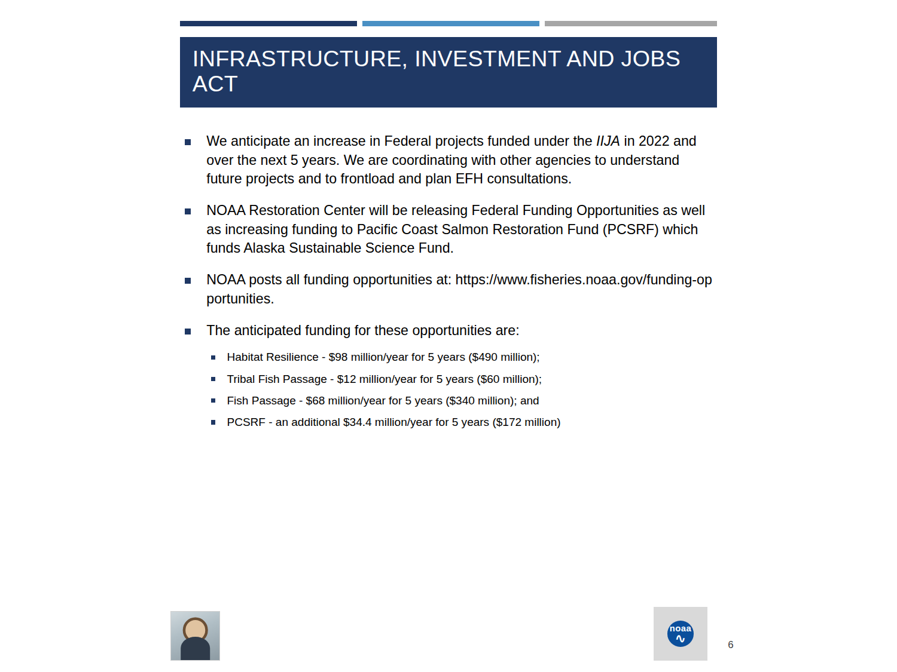INFRASTRUCTURE, INVESTMENT AND JOBS ACT
We anticipate an increase in Federal projects funded under the IIJA in 2022 and over the next 5 years. We are coordinating with other agencies to understand future projects and to frontload and plan EFH consultations.
NOAA Restoration Center will be releasing Federal Funding Opportunities as well as increasing funding to Pacific Coast Salmon Restoration Fund (PCSRF) which funds Alaska Sustainable Science Fund.
NOAA posts all funding opportunities at: https://www.fisheries.noaa.gov/funding-opportunities.
The anticipated funding for these opportunities are:
Habitat Resilience - $98 million/year for 5 years ($490 million);
Tribal Fish Passage - $12 million/year for 5 years ($60 million);
Fish Passage - $68 million/year for 5 years ($340 million); and
PCSRF - an additional $34.4 million/year for 5 years ($172 million)
noaa ∿
6